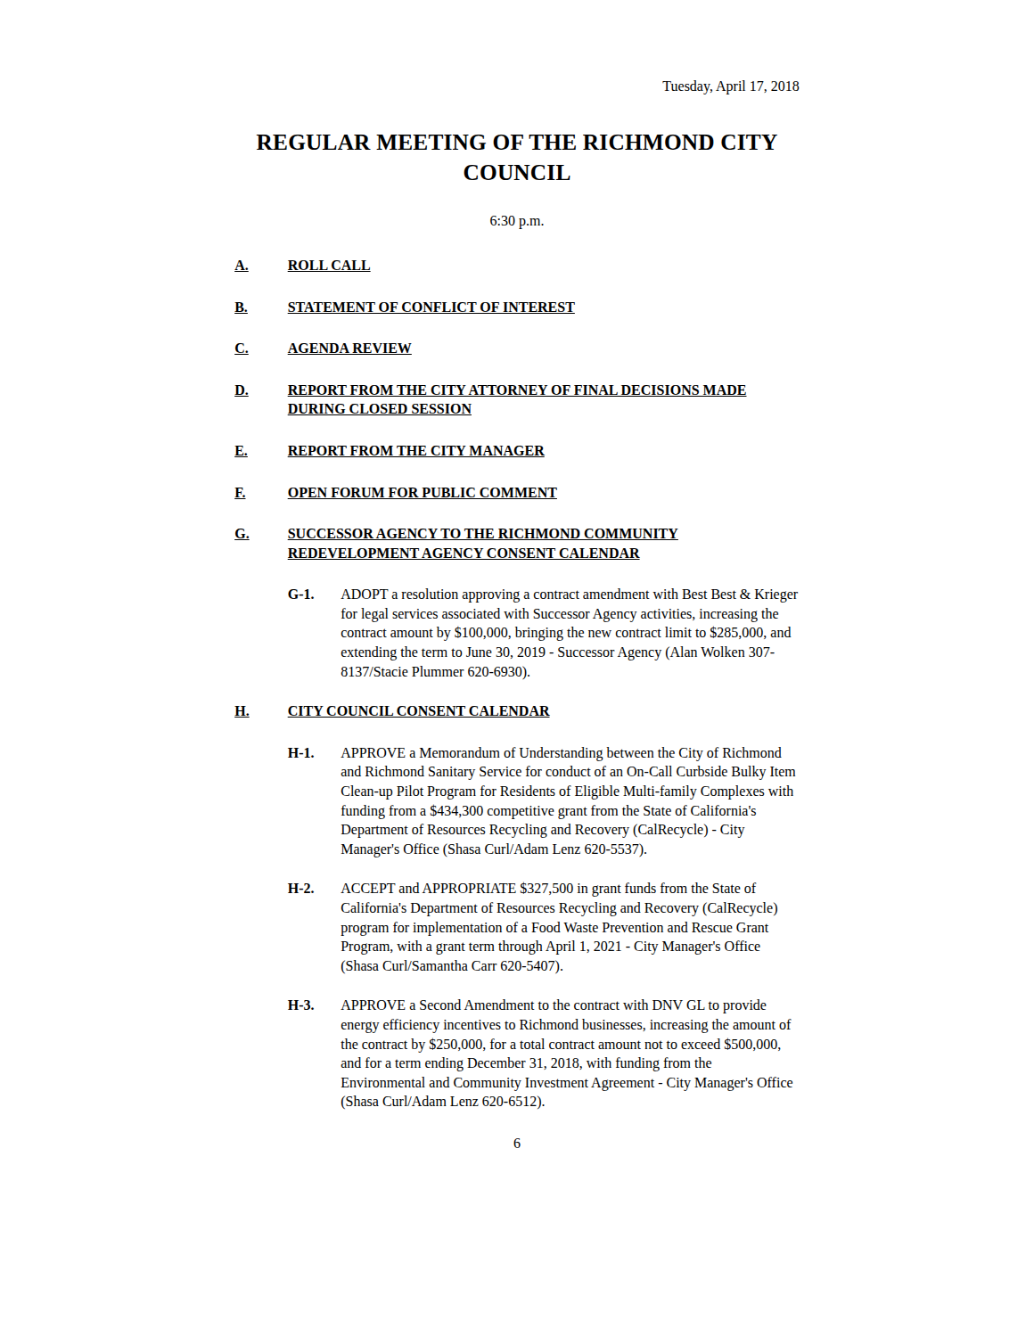Tuesday, April 17, 2018
REGULAR MEETING OF THE RICHMOND CITY COUNCIL
6:30 p.m.
A.
ROLL CALL
B.
STATEMENT OF CONFLICT OF INTEREST
C.
AGENDA REVIEW
D.
REPORT FROM THE CITY ATTORNEY OF FINAL DECISIONS MADE DURING CLOSED SESSION
E.
REPORT FROM THE CITY MANAGER
F.
OPEN FORUM FOR PUBLIC COMMENT
G.
SUCCESSOR AGENCY TO THE RICHMOND COMMUNITY REDEVELOPMENT AGENCY CONSENT CALENDAR
G-1.
ADOPT a resolution approving a contract amendment with Best Best & Krieger for legal services associated with Successor Agency activities, increasing the contract amount by $100,000, bringing the new contract limit to $285,000, and extending the term to June 30, 2019 - Successor Agency (Alan Wolken 307-8137/Stacie Plummer 620-6930).
H.
CITY COUNCIL CONSENT CALENDAR
H-1.
APPROVE a Memorandum of Understanding between the City of Richmond and Richmond Sanitary Service for conduct of an On-Call Curbside Bulky Item Clean-up Pilot Program for Residents of Eligible Multi-family Complexes with funding from a $434,300 competitive grant from the State of California's Department of Resources Recycling and Recovery (CalRecycle) - City Manager's Office (Shasa Curl/Adam Lenz 620-5537).
H-2.
ACCEPT and APPROPRIATE $327,500 in grant funds from the State of California's Department of Resources Recycling and Recovery (CalRecycle) program for implementation of a Food Waste Prevention and Rescue Grant Program, with a grant term through April 1, 2021 - City Manager's Office (Shasa Curl/Samantha Carr 620-5407).
H-3.
APPROVE a Second Amendment to the contract with DNV GL to provide energy efficiency incentives to Richmond businesses, increasing the amount of the contract by $250,000, for a total contract amount not to exceed $500,000, and for a term ending December 31, 2018, with funding from the Environmental and Community Investment Agreement - City Manager's Office (Shasa Curl/Adam Lenz 620-6512).
6